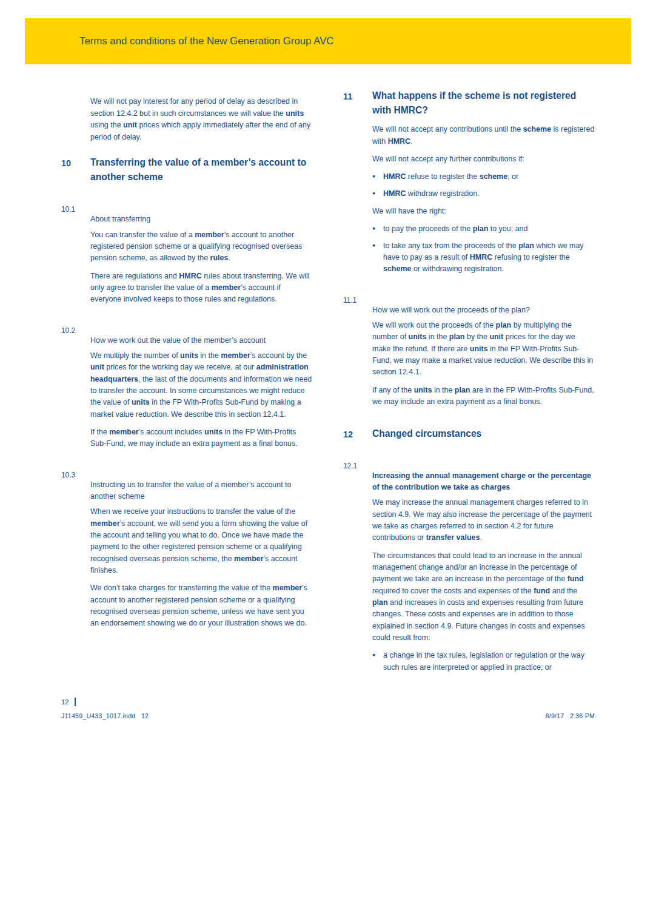Terms and conditions of the New Generation Group AVC
We will not pay interest for any period of delay as described in section 12.4.2 but in such circumstances we will value the units using the unit prices which apply immediately after the end of any period of delay.
10
Transferring the value of a member’s account to another scheme
10.1
About transferring
You can transfer the value of a member’s account to another registered pension scheme or a qualifying recognised overseas pension scheme, as allowed by the rules.
There are regulations and HMRC rules about transferring. We will only agree to transfer the value of a member’s account if everyone involved keeps to those rules and regulations.
10.2
How we work out the value of the member’s account
We multiply the number of units in the member’s account by the unit prices for the working day we receive, at our administration headquarters, the last of the documents and information we need to transfer the account. In some circumstances we might reduce the value of units in the FP With-Profits Sub-Fund by making a market value reduction. We describe this in section 12.4.1.
If the member’s account includes units in the FP With-Profits Sub-Fund, we may include an extra payment as a final bonus.
10.3
Instructing us to transfer the value of a member’s account to another scheme
When we receive your instructions to transfer the value of the member’s account, we will send you a form showing the value of the account and telling you what to do. Once we have made the payment to the other registered pension scheme or a qualifying recognised overseas pension scheme, the member’s account finishes.
We don’t take charges for transferring the value of the member’s account to another registered pension scheme or a qualifying recognised overseas pension scheme, unless we have sent you an endorsement showing we do or your illustration shows we do.
11
What happens if the scheme is not registered with HMRC?
We will not accept any contributions until the scheme is registered with HMRC.
We will not accept any further contributions if:
HMRC refuse to register the scheme; or
HMRC withdraw registration.
We will have the right:
to pay the proceeds of the plan to you; and
to take any tax from the proceeds of the plan which we may have to pay as a result of HMRC refusing to register the scheme or withdrawing registration.
11.1
How we will work out the proceeds of the plan?
We will work out the proceeds of the plan by multiplying the number of units in the plan by the unit prices for the day we make the refund. If there are units in the FP With-Profits Sub-Fund, we may make a market value reduction. We describe this in section 12.4.1.
If any of the units in the plan are in the FP With-Profits Sub-Fund, we may include an extra payment as a final bonus.
12
Changed circumstances
12.1
Increasing the annual management charge or the percentage of the contribution we take as charges
We may increase the annual management charges referred to in section 4.9. We may also increase the percentage of the payment we take as charges referred to in section 4.2 for future contributions or transfer values.
The circumstances that could lead to an increase in the annual management change and/or an increase in the percentage of payment we take are an increase in the percentage of the fund required to cover the costs and expenses of the fund and the plan and increases in costs and expenses resulting from future changes. These costs and expenses are in addition to those explained in section 4.9. Future changes in costs and expenses could result from:
a change in the tax rules, legislation or regulation or the way such rules are interpreted or applied in practice; or
12
J11459_U433_1017.indd 12
6/9/17 2:36 PM